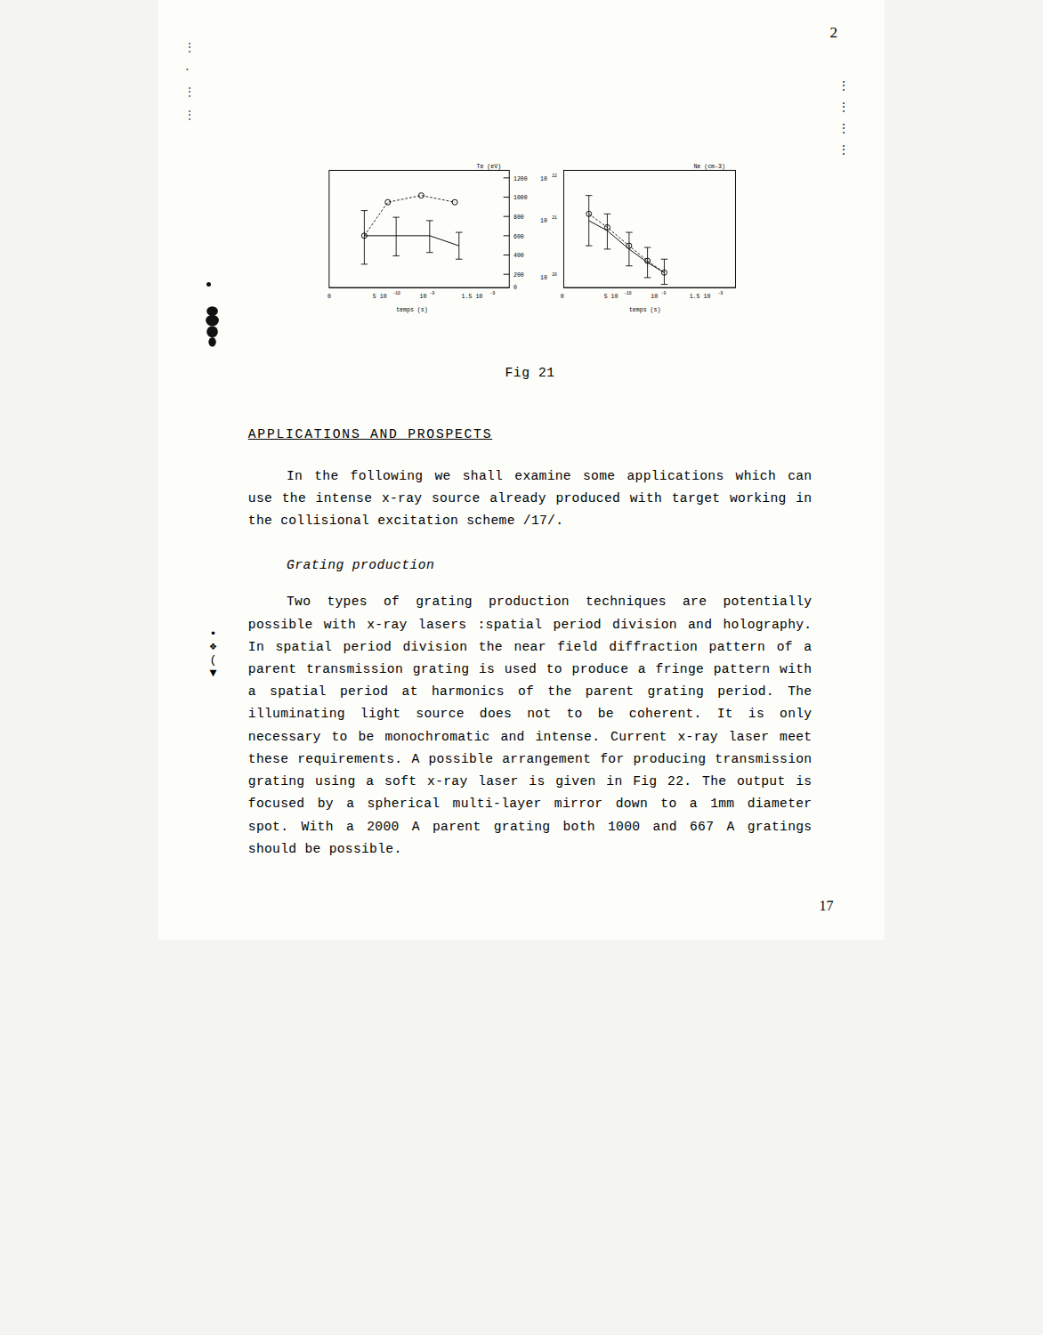2
17
⋮ · ⋮ ⋮
⋮ ⋮ ⋮ ⋮
•
❖
(
▼
Te (eV) 1200 1000 800 600 400 200 0 0 5 10 -10 10 -9 1.5 10 -9 temps (s) Ne (cm-3) 10 22 10 21 10 20 0 5 10 -10 10 -9 1.5 10 -9 temps (s)
Fig 21
APPLICATIONS AND PROSPECTS
In the following we shall examine some applications which can use the intense x-ray source already produced with target working in the collisional excitation scheme /17/.
Grating production
Two types of grating production techniques are potentially possible with x-ray lasers :spatial period division and holography. In spatial period division the near field diffraction pattern of a parent transmission grating is used to produce a fringe pattern with a spatial period at harmonics of the parent grating period. The illuminating light source does not to be coherent. It is only necessary to be monochromatic and intense. Current x-ray laser meet these requirements. A possible arrangement for producing transmission grating using a soft x-ray laser is given in Fig 22. The output is focused by a spherical multi-layer mirror down to a 1mm diameter spot. With a 2000 A parent grating both 1000 and 667 A gratings should be possible.